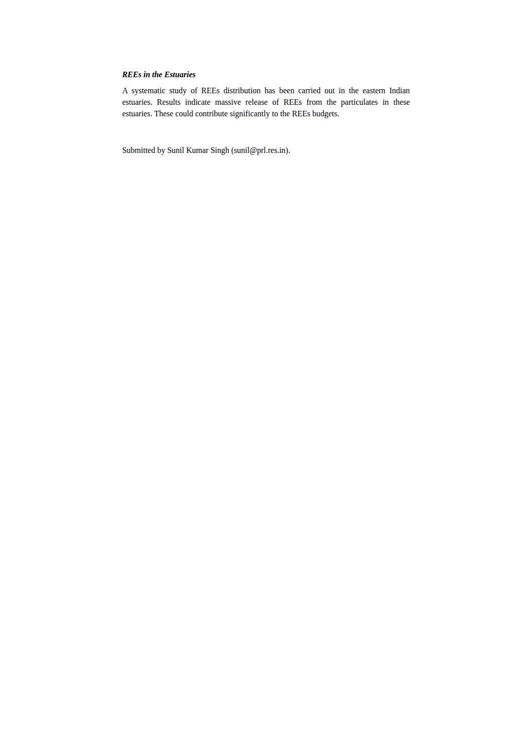REEs in the Estuaries
A systematic study of REEs distribution has been carried out in the eastern Indian estuaries. Results indicate massive release of REEs from the particulates in these estuaries. These could contribute significantly to the REEs budgets.
Submitted by Sunil Kumar Singh (sunil@prl.res.in).